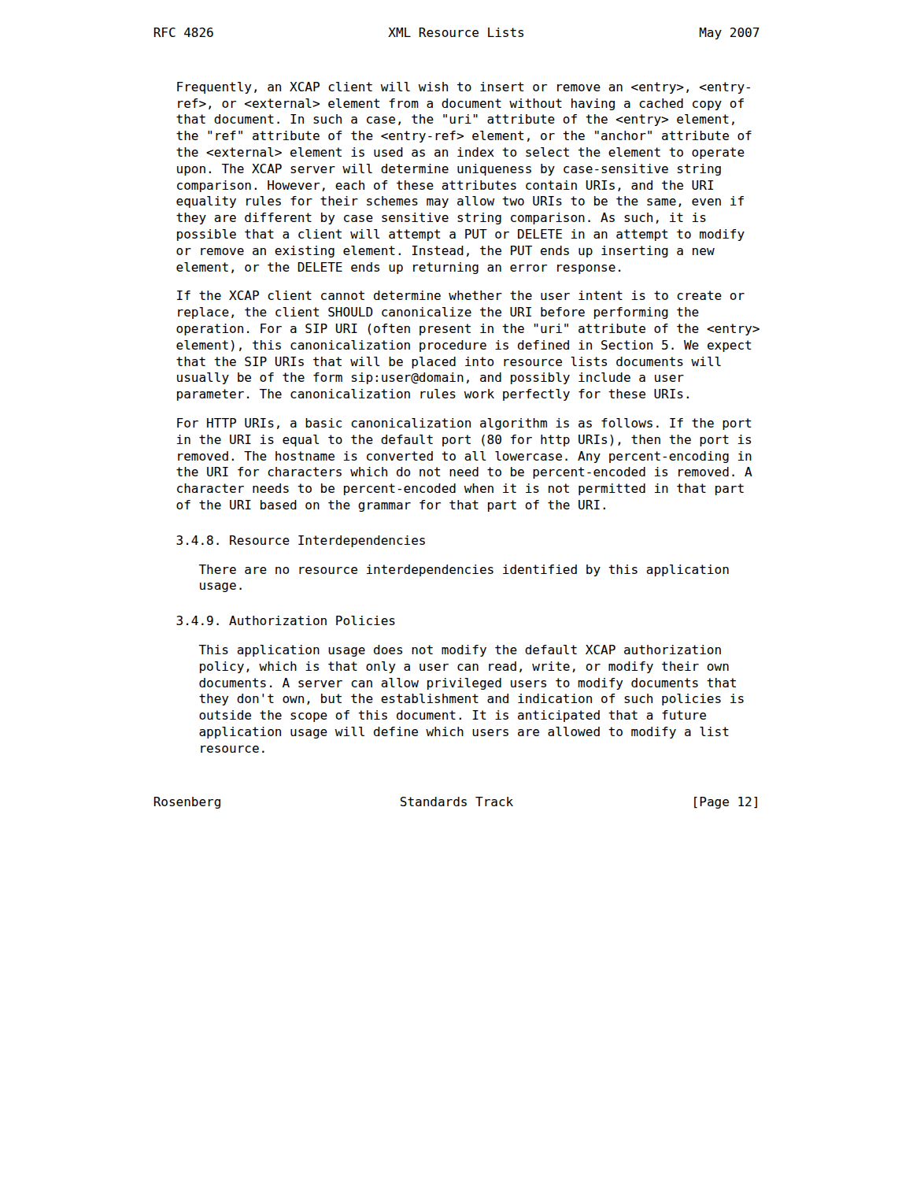RFC 4826 XML Resource Lists May 2007
Frequently, an XCAP client will wish to insert or remove an <entry>, <entry-ref>, or <external> element from a document without having a cached copy of that document. In such a case, the "uri" attribute of the <entry> element, the "ref" attribute of the <entry-ref> element, or the "anchor" attribute of the <external> element is used as an index to select the element to operate upon. The XCAP server will determine uniqueness by case-sensitive string comparison. However, each of these attributes contain URIs, and the URI equality rules for their schemes may allow two URIs to be the same, even if they are different by case sensitive string comparison. As such, it is possible that a client will attempt a PUT or DELETE in an attempt to modify or remove an existing element. Instead, the PUT ends up inserting a new element, or the DELETE ends up returning an error response.
If the XCAP client cannot determine whether the user intent is to create or replace, the client SHOULD canonicalize the URI before performing the operation. For a SIP URI (often present in the "uri" attribute of the <entry> element), this canonicalization procedure is defined in Section 5. We expect that the SIP URIs that will be placed into resource lists documents will usually be of the form sip:user@domain, and possibly include a user parameter. The canonicalization rules work perfectly for these URIs.
For HTTP URIs, a basic canonicalization algorithm is as follows. If the port in the URI is equal to the default port (80 for http URIs), then the port is removed. The hostname is converted to all lowercase. Any percent-encoding in the URI for characters which do not need to be percent-encoded is removed. A character needs to be percent-encoded when it is not permitted in that part of the URI based on the grammar for that part of the URI.
3.4.8. Resource Interdependencies
There are no resource interdependencies identified by this application usage.
3.4.9. Authorization Policies
This application usage does not modify the default XCAP authorization policy, which is that only a user can read, write, or modify their own documents. A server can allow privileged users to modify documents that they don't own, but the establishment and indication of such policies is outside the scope of this document. It is anticipated that a future application usage will define which users are allowed to modify a list resource.
Rosenberg Standards Track [Page 12]